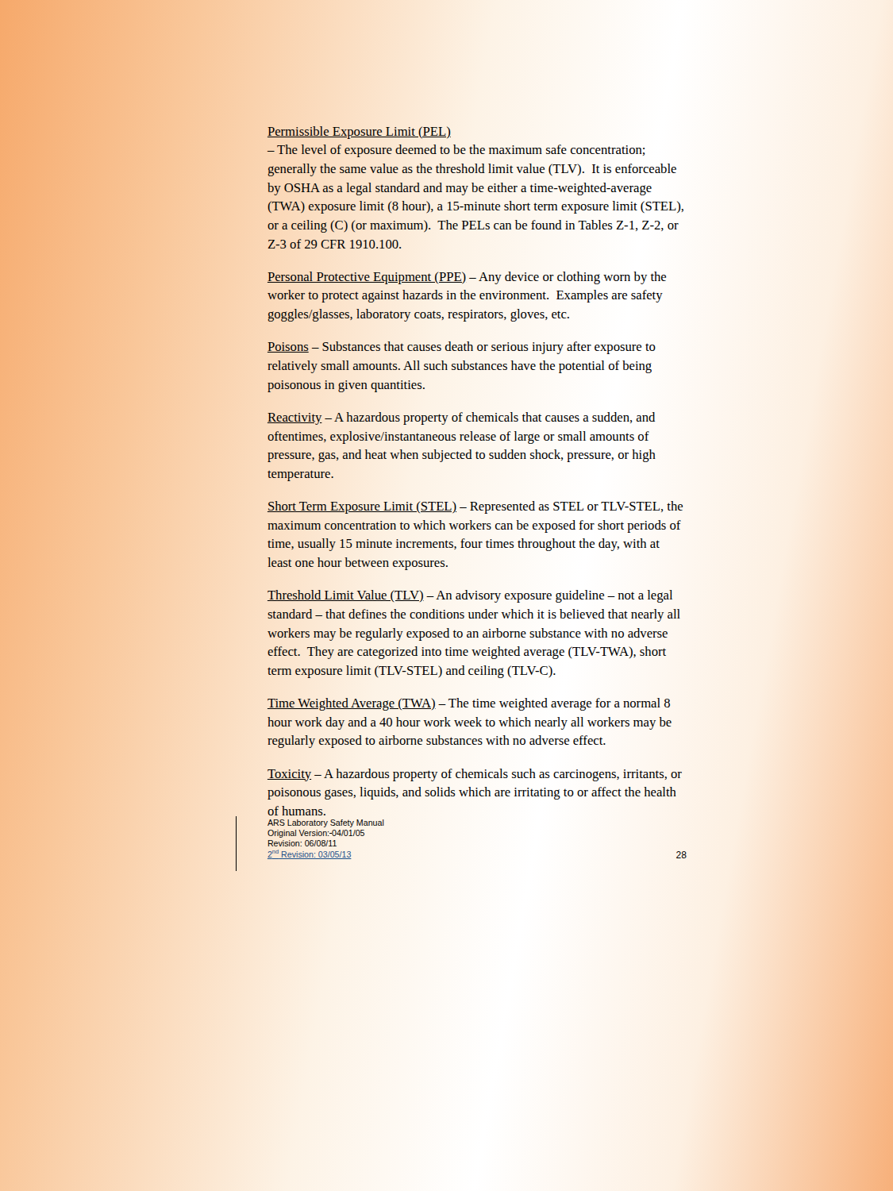Permissible Exposure Limit (PEL)
– The level of exposure deemed to be the maximum safe concentration; generally the same value as the threshold limit value (TLV). It is enforceable by OSHA as a legal standard and may be either a time-weighted-average (TWA) exposure limit (8 hour), a 15-minute short term exposure limit (STEL), or a ceiling (C) (or maximum). The PELs can be found in Tables Z-1, Z-2, or Z-3 of 29 CFR 1910.100.
Personal Protective Equipment (PPE) – Any device or clothing worn by the worker to protect against hazards in the environment. Examples are safety goggles/glasses, laboratory coats, respirators, gloves, etc.
Poisons – Substances that causes death or serious injury after exposure to relatively small amounts. All such substances have the potential of being poisonous in given quantities.
Reactivity – A hazardous property of chemicals that causes a sudden, and oftentimes, explosive/instantaneous release of large or small amounts of pressure, gas, and heat when subjected to sudden shock, pressure, or high temperature.
Short Term Exposure Limit (STEL) – Represented as STEL or TLV-STEL, the maximum concentration to which workers can be exposed for short periods of time, usually 15 minute increments, four times throughout the day, with at least one hour between exposures.
Threshold Limit Value (TLV) – An advisory exposure guideline – not a legal standard – that defines the conditions under which it is believed that nearly all workers may be regularly exposed to an airborne substance with no adverse effect. They are categorized into time weighted average (TLV-TWA), short term exposure limit (TLV-STEL) and ceiling (TLV-C).
Time Weighted Average (TWA) – The time weighted average for a normal 8 hour work day and a 40 hour work week to which nearly all workers may be regularly exposed to airborne substances with no adverse effect.
Toxicity – A hazardous property of chemicals such as carcinogens, irritants, or poisonous gases, liquids, and solids which are irritating to or affect the health of humans.
ARS Laboratory Safety Manual
Original Version: 04/01/05
Revision: 06/08/11
282nd Revision: 03/05/13